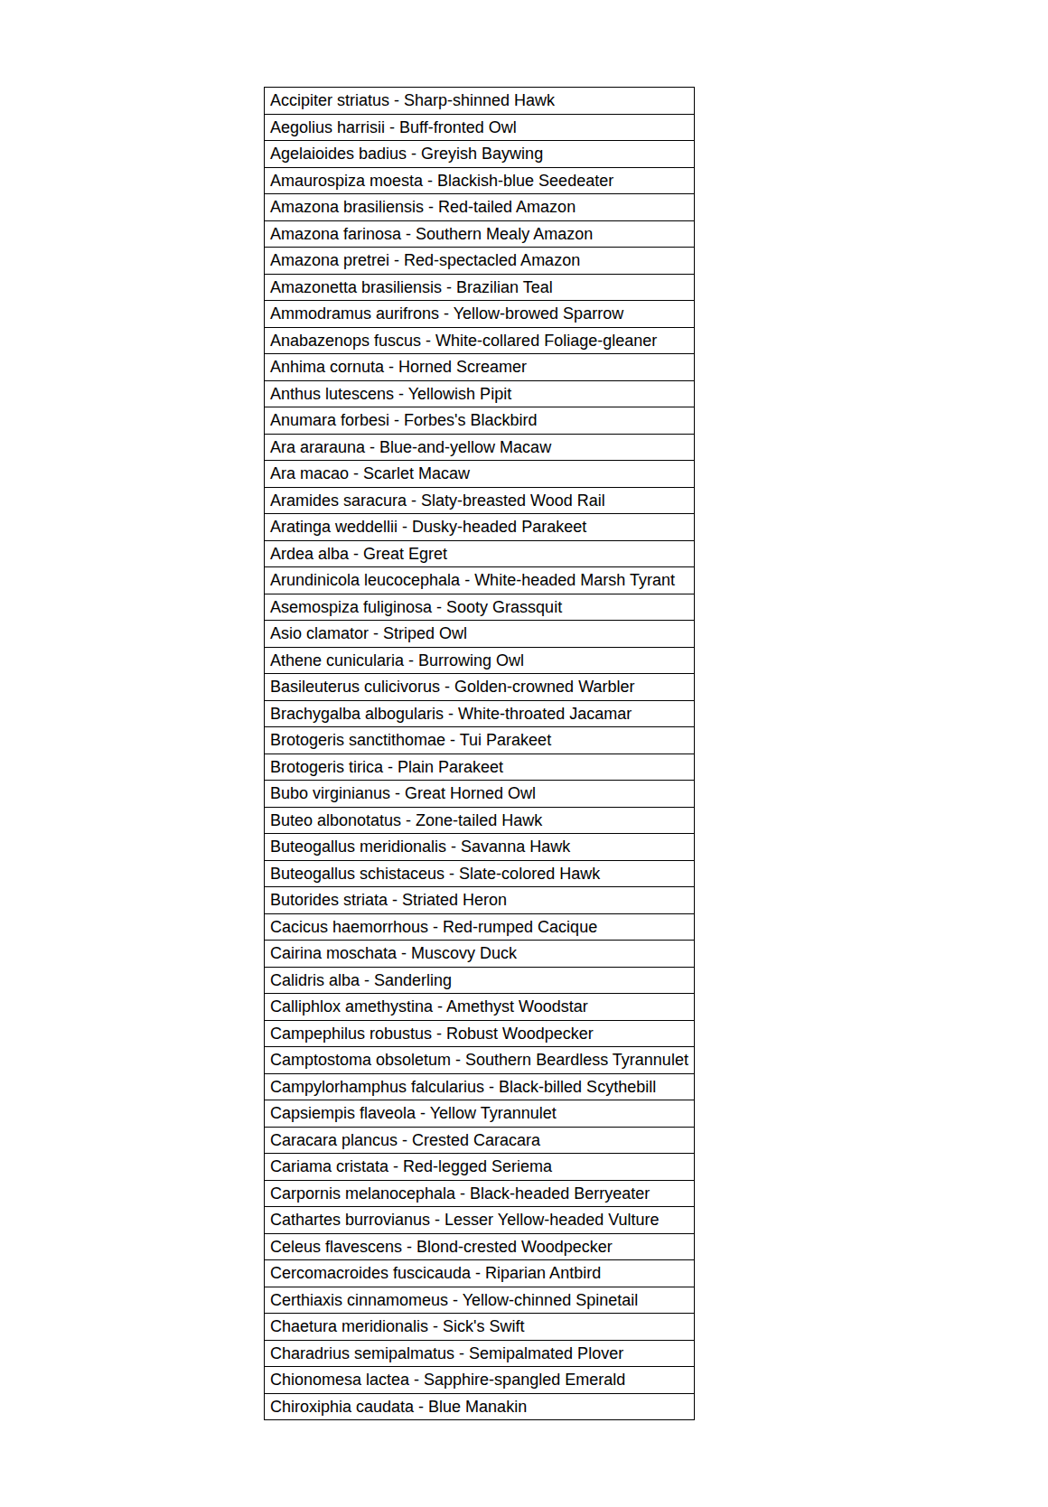| Accipiter striatus - Sharp-shinned Hawk |
| Aegolius harrisii - Buff-fronted Owl |
| Agelaioides badius - Greyish Baywing |
| Amaurospiza moesta - Blackish-blue Seedeater |
| Amazona brasiliensis - Red-tailed Amazon |
| Amazona farinosa - Southern Mealy Amazon |
| Amazona pretrei - Red-spectacled Amazon |
| Amazonetta brasiliensis - Brazilian Teal |
| Ammodramus aurifrons - Yellow-browed Sparrow |
| Anabazenops fuscus - White-collared Foliage-gleaner |
| Anhima cornuta - Horned Screamer |
| Anthus lutescens - Yellowish Pipit |
| Anumara forbesi - Forbes's Blackbird |
| Ara ararauna - Blue-and-yellow Macaw |
| Ara macao - Scarlet Macaw |
| Aramides saracura - Slaty-breasted Wood Rail |
| Aratinga weddellii - Dusky-headed Parakeet |
| Ardea alba - Great Egret |
| Arundinicola leucocephala - White-headed Marsh Tyrant |
| Asemospiza fuliginosa - Sooty Grassquit |
| Asio clamator - Striped Owl |
| Athene cunicularia - Burrowing Owl |
| Basileuterus culicivorus - Golden-crowned Warbler |
| Brachygalba albogularis - White-throated Jacamar |
| Brotogeris sanctithomae - Tui Parakeet |
| Brotogeris tirica - Plain Parakeet |
| Bubo virginianus - Great Horned Owl |
| Buteo albonotatus - Zone-tailed Hawk |
| Buteogallus meridionalis - Savanna Hawk |
| Buteogallus schistaceus - Slate-colored Hawk |
| Butorides striata - Striated Heron |
| Cacicus haemorrhous - Red-rumped Cacique |
| Cairina moschata - Muscovy Duck |
| Calidris alba - Sanderling |
| Calliphlox amethystina - Amethyst Woodstar |
| Campephilus robustus - Robust Woodpecker |
| Camptostoma obsoletum - Southern Beardless Tyrannulet |
| Campylorhamphus falcularius - Black-billed Scythebill |
| Capsiempis flaveola - Yellow Tyrannulet |
| Caracara plancus - Crested Caracara |
| Cariama cristata - Red-legged Seriema |
| Carpornis melanocephala - Black-headed Berryeater |
| Cathartes burrovianus - Lesser Yellow-headed Vulture |
| Celeus flavescens - Blond-crested Woodpecker |
| Cercomacroides fuscicauda - Riparian Antbird |
| Certhiaxis cinnamomeus - Yellow-chinned Spinetail |
| Chaetura meridionalis - Sick's Swift |
| Charadrius semipalmatus - Semipalmated Plover |
| Chionomesa lactea - Sapphire-spangled Emerald |
| Chiroxiphia caudata - Blue Manakin |